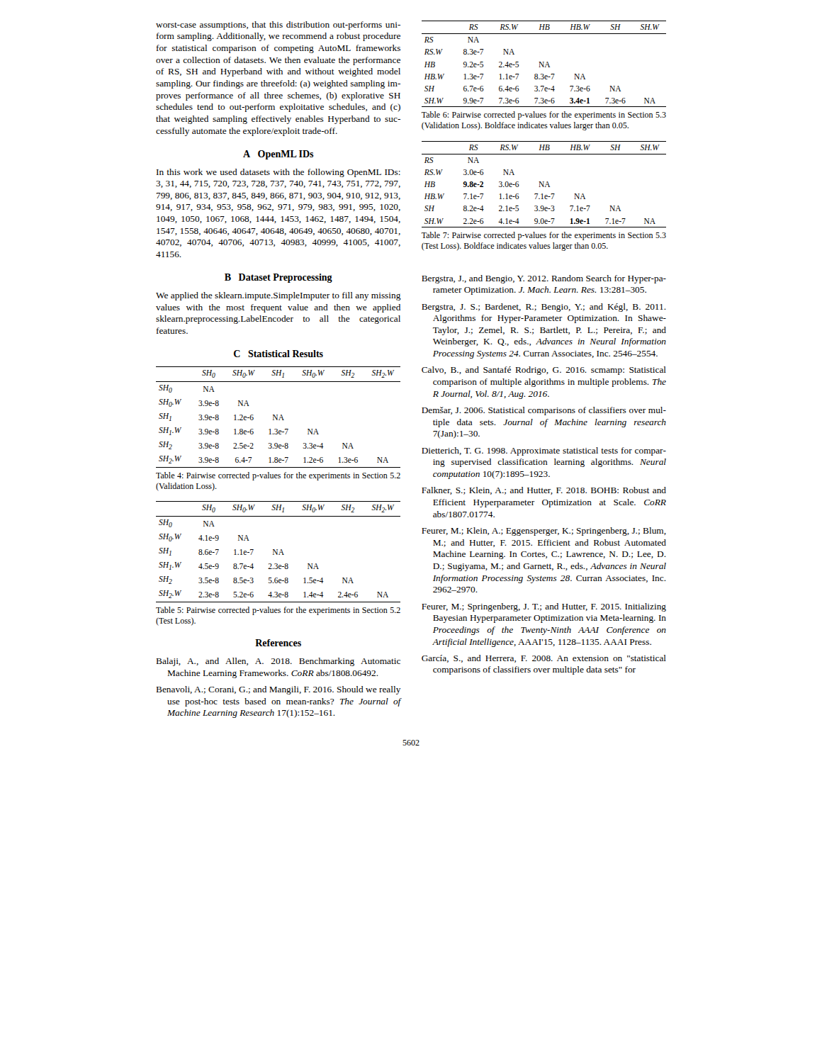worst-case assumptions, that this distribution out-performs uniform sampling. Additionally, we recommend a robust procedure for statistical comparison of competing AutoML frameworks over a collection of datasets. We then evaluate the performance of RS, SH and Hyperband with and without weighted model sampling. Our findings are threefold: (a) weighted sampling improves performance of all three schemes, (b) explorative SH schedules tend to out-perform exploitative schedules, and (c) that weighted sampling effectively enables Hyperband to successfully automate the explore/exploit trade-off.
A OpenML IDs
In this work we used datasets with the following OpenML IDs: 3, 31, 44, 715, 720, 723, 728, 737, 740, 741, 743, 751, 772, 797, 799, 806, 813, 837, 845, 849, 866, 871, 903, 904, 910, 912, 913, 914, 917, 934, 953, 958, 962, 971, 979, 983, 991, 995, 1020, 1049, 1050, 1067, 1068, 1444, 1453, 1462, 1487, 1494, 1504, 1547, 1558, 40646, 40647, 40648, 40649, 40650, 40680, 40701, 40702, 40704, 40706, 40713, 40983, 40999, 41005, 41007, 41156.
B Dataset Preprocessing
We applied the sklearn.impute.SimpleImputer to fill any missing values with the most frequent value and then we applied sklearn.preprocessing.LabelEncoder to all the categorical features.
C Statistical Results
| | SH 0 | SH 0 .W | SH 1 | SH 0 .W | SH 2 | SH 2 .W |
| --- | --- | --- | --- | --- | --- | --- |
| SH 0 | NA | | | | | |
| SH 0 .W | 3.9e-8 | NA | | | | |
| SH 1 | 3.9e-8 | 1.2e-6 | NA | | | |
| SH 1 .W | 3.9e-8 | 1.8e-6 | 1.3e-7 | NA | | |
| SH 2 | 3.9e-8 | 2.5e-2 | 3.9e-8 | 3.3e-4 | NA | |
| SH 2 .W | 3.9e-8 | 6.4-7 | 1.8e-7 | 1.2e-6 | 1.3e-6 | NA |
Table 4: Pairwise corrected p-values for the experiments in Section 5.2 (Validation Loss).
| | SH 0 | SH 0 .W | SH 1 | SH 0 .W | SH 2 | SH 2 .W |
| --- | --- | --- | --- | --- | --- | --- |
| SH 0 | NA | | | | | |
| SH 0 .W | 4.1e-9 | NA | | | | |
| SH 1 | 8.6e-7 | 1.1e-7 | NA | | | |
| SH 1 .W | 4.5e-9 | 8.7e-4 | 2.3e-8 | NA | | |
| SH 2 | 3.5e-8 | 8.5e-3 | 5.6e-8 | 1.5e-4 | NA | |
| SH 2 .W | 2.3e-8 | 5.2e-6 | 4.3e-8 | 1.4e-4 | 2.4e-6 | NA |
Table 5: Pairwise corrected p-values for the experiments in Section 5.2 (Test Loss).
References
Balaji, A., and Allen, A. 2018. Benchmarking Automatic Machine Learning Frameworks. CoRR abs/1808.06492.
Benavoli, A.; Corani, G.; and Mangili, F. 2016. Should we really use post-hoc tests based on mean-ranks? The Journal of Machine Learning Research 17(1):152–161.
| | RS | RS.W | HB | HB.W | SH | SH.W |
| --- | --- | --- | --- | --- | --- | --- |
| RS | NA | | | | | |
| RS.W | 8.3e-7 | NA | | | | |
| HB | 9.2e-5 | 2.4e-5 | NA | | | |
| HB.W | 1.3e-7 | 1.1e-7 | 8.3e-7 | NA | | |
| SH | 6.7e-6 | 6.4e-6 | 3.7e-4 | 7.3e-6 | NA | |
| SH.W | 9.9e-7 | 7.3e-6 | 7.3e-6 | 3.4e-1 | 7.3e-6 | NA |
Table 6: Pairwise corrected p-values for the experiments in Section 5.3 (Validation Loss). Boldface indicates values larger than 0.05.
| | RS | RS.W | HB | HB.W | SH | SH.W |
| --- | --- | --- | --- | --- | --- | --- |
| RS | NA | | | | | |
| RS.W | 3.0e-6 | NA | | | | |
| HB | 9.8e-2 | 3.0e-6 | NA | | | |
| HB.W | 7.1e-7 | 1.1e-6 | 7.1e-7 | NA | | |
| SH | 8.2e-4 | 2.1e-5 | 3.9e-3 | 7.1e-7 | NA | |
| SH.W | 2.2e-6 | 4.1e-4 | 9.0e-7 | 1.9e-1 | 7.1e-7 | NA |
Table 7: Pairwise corrected p-values for the experiments in Section 5.3 (Test Loss). Boldface indicates values larger than 0.05.
Bergstra, J., and Bengio, Y. 2012. Random Search for Hyper-parameter Optimization. J. Mach. Learn. Res. 13:281–305.
Bergstra, J. S.; Bardenet, R.; Bengio, Y.; and Kégl, B. 2011. Algorithms for Hyper-Parameter Optimization. In Shawe-Taylor, J.; Zemel, R. S.; Bartlett, P. L.; Pereira, F.; and Weinberger, K. Q., eds., Advances in Neural Information Processing Systems 24. Curran Associates, Inc. 2546–2554.
Calvo, B., and Santafé Rodrigo, G. 2016. scmamp: Statistical comparison of multiple algorithms in multiple problems. The R Journal, Vol. 8/1, Aug. 2016.
Demšar, J. 2006. Statistical comparisons of classifiers over multiple data sets. Journal of Machine learning research 7(Jan):1–30.
Dietterich, T. G. 1998. Approximate statistical tests for comparing supervised classification learning algorithms. Neural computation 10(7):1895–1923.
Falkner, S.; Klein, A.; and Hutter, F. 2018. BOHB: Robust and Efficient Hyperparameter Optimization at Scale. CoRR abs/1807.01774.
Feurer, M.; Klein, A.; Eggensperger, K.; Springenberg, J.; Blum, M.; and Hutter, F. 2015. Efficient and Robust Automated Machine Learning. In Cortes, C.; Lawrence, N. D.; Lee, D. D.; Sugiyama, M.; and Garnett, R., eds., Advances in Neural Information Processing Systems 28. Curran Associates, Inc. 2962–2970.
Feurer, M.; Springenberg, J. T.; and Hutter, F. 2015. Initializing Bayesian Hyperparameter Optimization via Meta-learning. In Proceedings of the Twenty-Ninth AAAI Conference on Artificial Intelligence, AAAI'15, 1128–1135. AAAI Press.
García, S., and Herrera, F. 2008. An extension on "statistical comparisons of classifiers over multiple data sets" for
5602